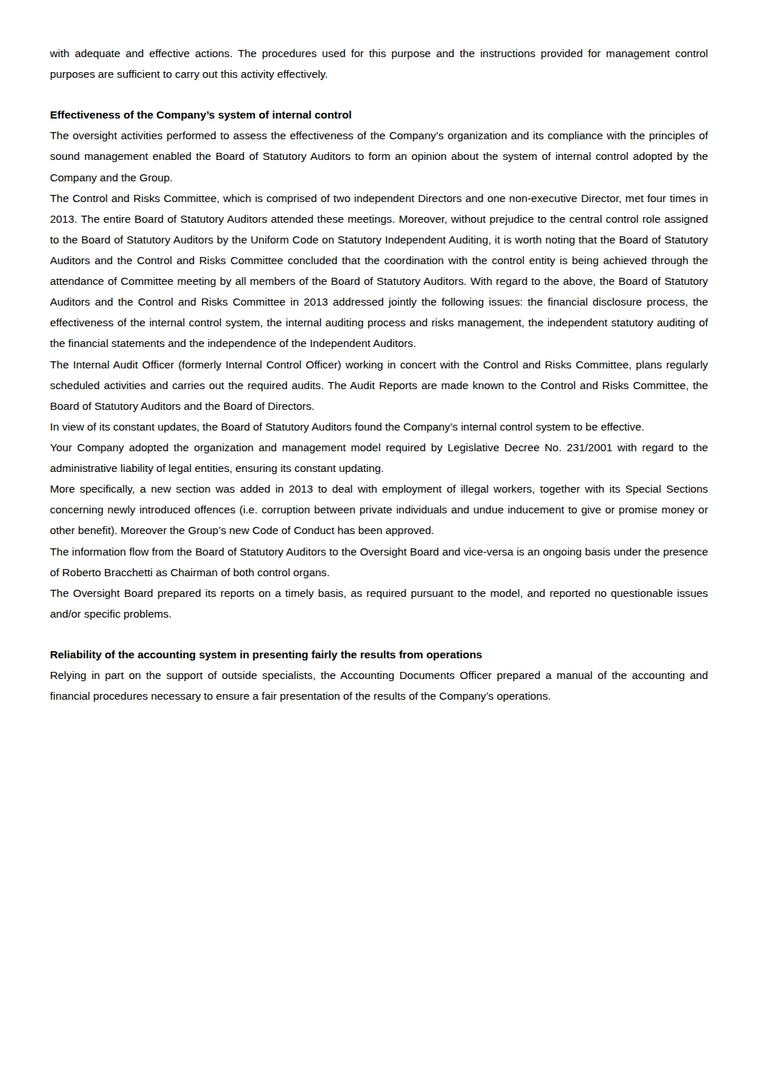with adequate and effective actions. The procedures used for this purpose and the instructions provided for management control purposes are sufficient to carry out this activity effectively.
Effectiveness of the Company’s system of internal control
The oversight activities performed to assess the effectiveness of the Company’s organization and its compliance with the principles of sound management enabled the Board of Statutory Auditors to form an opinion about the system of internal control adopted by the Company and the Group.
The Control and Risks Committee, which is comprised of two independent Directors and one non-executive Director, met four times in 2013. The entire Board of Statutory Auditors attended these meetings. Moreover, without prejudice to the central control role assigned to the Board of Statutory Auditors by the Uniform Code on Statutory Independent Auditing, it is worth noting that the Board of Statutory Auditors and the Control and Risks Committee concluded that the coordination with the control entity is being achieved through the attendance of Committee meeting by all members of the Board of Statutory Auditors. With regard to the above, the Board of Statutory Auditors and the Control and Risks Committee in 2013 addressed jointly the following issues: the financial disclosure process, the effectiveness of the internal control system, the internal auditing process and risks management, the independent statutory auditing of the financial statements and the independence of the Independent Auditors.
The Internal Audit Officer (formerly Internal Control Officer) working in concert with the Control and Risks Committee, plans regularly scheduled activities and carries out the required audits. The Audit Reports are made known to the Control and Risks Committee, the Board of Statutory Auditors and the Board of Directors.
In view of its constant updates, the Board of Statutory Auditors found the Company’s internal control system to be effective.
Your Company adopted the organization and management model required by Legislative Decree No. 231/2001 with regard to the administrative liability of legal entities, ensuring its constant updating.
More specifically, a new section was added in 2013 to deal with employment of illegal workers, together with its Special Sections concerning newly introduced offences (i.e. corruption between private individuals and undue inducement to give or promise money or other benefit). Moreover the Group’s new Code of Conduct has been approved.
The information flow from the Board of Statutory Auditors to the Oversight Board and vice-versa is an ongoing basis under the presence of Roberto Bracchetti as Chairman of both control organs.
The Oversight Board prepared its reports on a timely basis, as required pursuant to the model, and reported no questionable issues and/or specific problems.
Reliability of the accounting system in presenting fairly the results from operations
Relying in part on the support of outside specialists, the Accounting Documents Officer prepared a manual of the accounting and financial procedures necessary to ensure a fair presentation of the results of the Company’s operations.